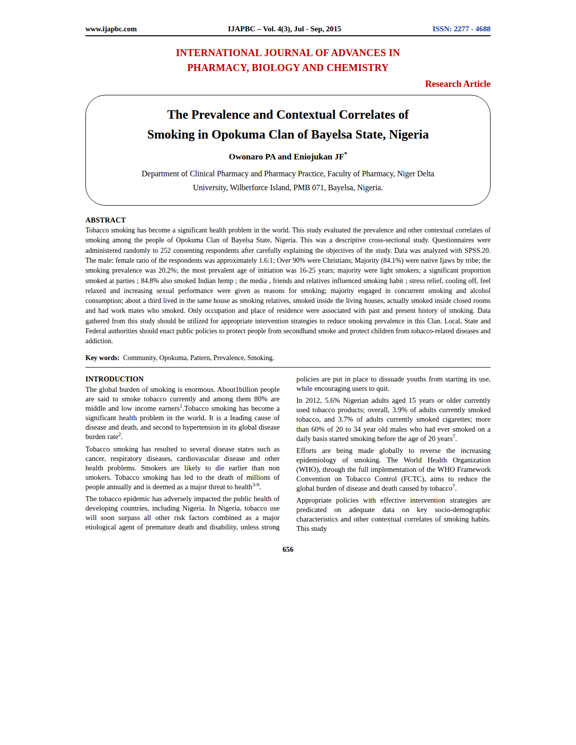www.ijapbc.com IJAPBC – Vol. 4(3), Jul - Sep, 2015 ISSN: 2277 - 4688
INTERNATIONAL JOURNAL OF ADVANCES IN
PHARMACY, BIOLOGY AND CHEMISTRY
Research Article
The Prevalence and Contextual Correlates of
Smoking in Opokuma Clan of Bayelsa State, Nigeria
Owonaro PA and Eniojukan JF*
Department of Clinical Pharmacy and Pharmacy Practice, Faculty of Pharmacy, Niger Delta
University, Wilberforce Island, PMB 071, Bayelsa, Nigeria.
ABSTRACT
Tobacco smoking has become a significant health problem in the world. This study evaluated the prevalence and other contextual correlates of smoking among the people of Opokuma Clan of Bayelsa State, Nigeria. This was a descriptive cross-sectional study. Questionnaires were administered randomly to 252 consenting respondents after carefully explaining the objectives of the study. Data was analyzed with SPSS.20. The male: female ratio of the respondents was approximately 1.6:1; Over 90% were Christians; Majority (84.1%) were native Ijaws by tribe; the smoking prevalence was 20.2%; the most prevalent age of initiation was 16-25 years; majority were light smokers; a significant proportion smoked at parties ; 84.8% also smoked Indian hemp ; the media , friends and relatives influenced smoking habit ; stress relief, cooling off, feel relaxed and increasing sexual performance were given as reasons for smoking; majority engaged in concurrent smoking and alcohol consumption; about a third lived in the same house as smoking relatives, smoked inside the living houses, actually smoked inside closed rooms and had work mates who smoked. Only occupation and place of residence were associated with past and present history of smoking. Data gathered from this study should be utilized for appropriate intervention strategies to reduce smoking prevalence in this Clan. Local, State and Federal authorities should enact public policies to protect people from secondhand smoke and protect children from tobacco-related diseases and addiction.
Key words: Community, Opokuma, Pattern, Prevalence, Smoking.
Introduction
The global burden of smoking is enormous. About1billion people are said to smoke tobacco currently and among them 80% are middle and low income earners1.Tobacco smoking has become a significant health problem in the world. It is a leading cause of disease and death, and second to hypertension in its global disease burden rate2.
Tobacco smoking has resulted to several disease states such as cancer, respiratory diseases, cardiovascular disease and other health problems. Smokers are likely to die earlier than non smokers. Tobacco smoking has led to the death of millions of people annually and is deemed as a major threat to health3-6.
The tobacco epidemic has adversely impacted the public health of developing countries, including Nigeria. In Nigeria, tobacco use will soon surpass all other risk factors combined as a major etiological agent of premature death and disability, unless strong policies are put in place to dissuade youths from starting its use, while encouraging users to quit.
In 2012, 5.6% Nigerian adults aged 15 years or older currently used tobacco products; overall, 3.9% of adults currently smoked tobacco, and 3.7% of adults currently smoked cigarettes; more than 60% of 20 to 34 year old males who had ever smoked on a daily basis started smoking before the age of 20 years7.
Efforts are being made globally to reverse the increasing epidemiology of smoking. The World Health Organization (WHO), through the full implementation of the WHO Framework Convention on Tobacco Control (FCTC), aims to reduce the global burden of disease and death caused by tobacco7.
Appropriate policies with effective intervention strategies are predicated on adequate data on key socio-demographic characteristics and other contextual correlates of smoking habits. This study
656